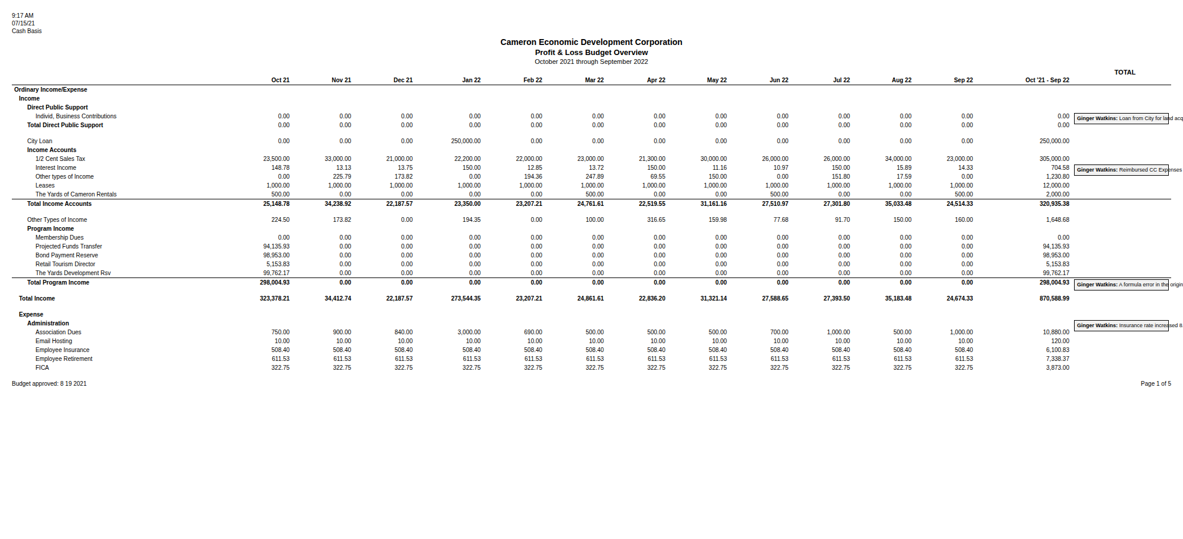9:17 AM
07/15/21
Cash Basis
Cameron Economic Development Corporation
Profit & Loss Budget Overview
October 2021 through September 2022
TOTAL
| | Oct 21 | Nov 21 | Dec 21 | Jan 22 | Feb 22 | Mar 22 | Apr 22 | May 22 | Jun 22 | Jul 22 | Aug 22 | Sep 22 | Oct '21 - Sep 22 | |
| --- | --- | --- | --- | --- | --- | --- | --- | --- | --- | --- | --- | --- | --- | --- |
| Ordinary Income/Expense | | |
| Income | | |
| Direct Public Support | | |
| Individ, Business Contributions | 0.00 | 0.00 | 0.00 | 0.00 | 0.00 | 0.00 | 0.00 | 0.00 | 0.00 | 0.00 | 0.00 | 0.00 | 0.00 | Ginger Watkins: Loan from City for land acquisition |
| Total Direct Public Support | 0.00 | 0.00 | 0.00 | 0.00 | 0.00 | 0.00 | 0.00 | 0.00 | 0.00 | 0.00 | 0.00 | 0.00 | 0.00 |
| City Loan | 0.00 | 0.00 | 0.00 | 250,000.00 | 0.00 | 0.00 | 0.00 | 0.00 | 0.00 | 0.00 | 0.00 | 0.00 | 250,000.00 | |
| Income Accounts | | |
| 1/2 Cent Sales Tax | 23,500.00 | 33,000.00 | 21,000.00 | 22,200.00 | 22,000.00 | 23,000.00 | 21,300.00 | 30,000.00 | 26,000.00 | 26,000.00 | 34,000.00 | 23,000.00 | 305,000.00 | |
| Interest Income | 148.78 | 13.13 | 13.75 | 150.00 | 12.85 | 13.72 | 150.00 | 11.16 | 10.97 | 150.00 | 15.89 | 14.33 | 704.58 | Ginger Watkins: Reimbursed CC Expenses - See other types of expenses. |
| Other types of Income | 0.00 | 225.79 | 173.82 | 0.00 | 194.36 | 247.89 | 69.55 | 150.00 | 0.00 | 151.80 | 17.59 | 0.00 | 1,230.80 |
| Leases | 1,000.00 | 1,000.00 | 1,000.00 | 1,000.00 | 1,000.00 | 1,000.00 | 1,000.00 | 1,000.00 | 1,000.00 | 1,000.00 | 1,000.00 | 1,000.00 | 12,000.00 | |
| The Yards of Cameron Rentals | 500.00 | 0.00 | 0.00 | 0.00 | 0.00 | 500.00 | 0.00 | 0.00 | 500.00 | 0.00 | 0.00 | 500.00 | 2,000.00 | |
| Total Income Accounts | 25,148.78 | 34,238.92 | 22,187.57 | 23,350.00 | 23,207.21 | 24,761.61 | 22,519.55 | 31,161.16 | 27,510.97 | 27,301.80 | 35,033.48 | 24,514.33 | 320,935.38 | |
| Other Types of Income | 224.50 | 173.82 | 0.00 | 194.35 | 0.00 | 100.00 | 316.65 | 159.98 | 77.68 | 91.70 | 150.00 | 160.00 | 1,648.68 | |
| Program Income | | |
| Membership Dues | 0.00 | 0.00 | 0.00 | 0.00 | 0.00 | 0.00 | 0.00 | 0.00 | 0.00 | 0.00 | 0.00 | 0.00 | 0.00 | |
| Projected Funds Transfer | 94,135.93 | 0.00 | 0.00 | 0.00 | 0.00 | 0.00 | 0.00 | 0.00 | 0.00 | 0.00 | 0.00 | 0.00 | 94,135.93 | |
| Bond Payment Reserve | 98,953.00 | 0.00 | 0.00 | 0.00 | 0.00 | 0.00 | 0.00 | 0.00 | 0.00 | 0.00 | 0.00 | 0.00 | 98,953.00 | |
| Retail Tourism Director | 5,153.83 | 0.00 | 0.00 | 0.00 | 0.00 | 0.00 | 0.00 | 0.00 | 0.00 | 0.00 | 0.00 | 0.00 | 5,153.83 | |
| The Yards Development Rsv | 99,762.17 | 0.00 | 0.00 | 0.00 | 0.00 | 0.00 | 0.00 | 0.00 | 0.00 | 0.00 | 0.00 | 0.00 | 99,762.17 | |
| Total Program Income | 298,004.93 | 0.00 | 0.00 | 0.00 | 0.00 | 0.00 | 0.00 | 0.00 | 0.00 | 0.00 | 0.00 | 0.00 | 298,004.93 | Ginger Watkins: A formula error in the original budget shorted income by the amount in the Yards Reserve. |
| Total Income | 323,378.21 | 34,412.74 | 22,187.57 | 273,544.35 | 23,207.21 | 24,861.61 | 22,836.20 | 31,321.14 | 27,588.65 | 27,393.50 | 35,183.48 | 24,674.33 | 870,588.99 |
| Expense | | |
| Administration | | Ginger Watkins: Insurance rate increased 8.97%; retirement increase 2%. |
| Association Dues | 750.00 | 900.00 | 840.00 | 3,000.00 | 690.00 | 500.00 | 500.00 | 500.00 | 700.00 | 1,000.00 | 500.00 | 1,000.00 | 10,880.00 |
| Email Hosting | 10.00 | 10.00 | 10.00 | 10.00 | 10.00 | 10.00 | 10.00 | 10.00 | 10.00 | 10.00 | 10.00 | 10.00 | 120.00 | |
| Employee Insurance | 508.40 | 508.40 | 508.40 | 508.40 | 508.40 | 508.40 | 508.40 | 508.40 | 508.40 | 508.40 | 508.40 | 508.40 | 6,100.83 | |
| Employee Retirement | 611.53 | 611.53 | 611.53 | 611.53 | 611.53 | 611.53 | 611.53 | 611.53 | 611.53 | 611.53 | 611.53 | 611.53 | 7,338.37 | |
| FICA | 322.75 | 322.75 | 322.75 | 322.75 | 322.75 | 322.75 | 322.75 | 322.75 | 322.75 | 322.75 | 322.75 | 322.75 | 3,873.00 | |
Budget approved: 8 19 2021 Page 1 of 5